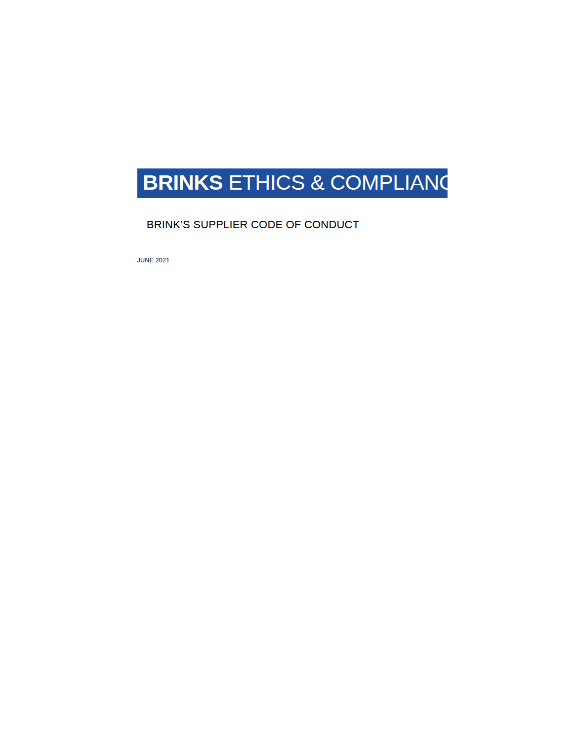BRINKS ETHICS & COMPLIANCE
BRINK’S SUPPLIER CODE OF CONDUCT
JUNE 2021